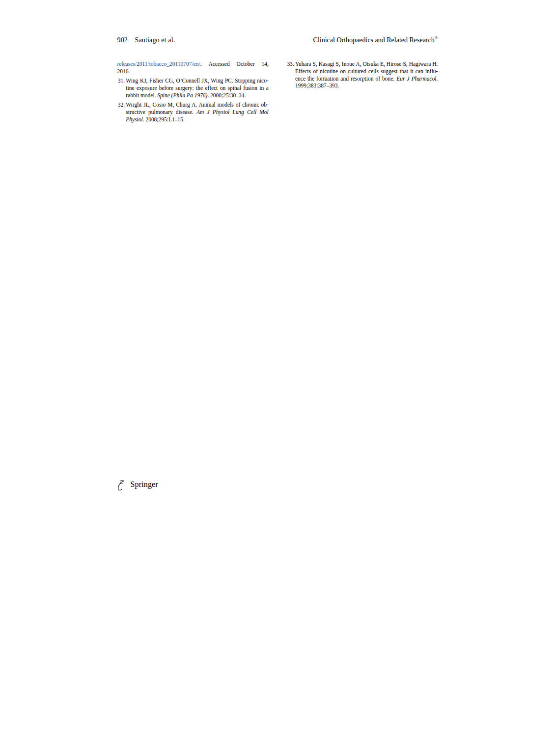902 Santiago et al.
Clinical Orthopaedics and Related Research®
releases/2011/tobacco_20110707/en/. Accessed October 14, 2016.
31. Wing KJ, Fisher CG, O’Connell JX, Wing PC. Stopping nicotine exposure before surgery: the effect on spinal fusion in a rabbit model. Spine (Phila Pa 1976). 2000;25:30–34.
32. Wright JL, Cosio M, Churg A. Animal models of chronic obstructive pulmonary disease. Am J Physiol Lung Cell Mol Physiol. 2008;295:L1–15.
33. Yuhara S, Kasagi S, Inoue A, Otsuka E, Hirose S, Hagiwara H. Effects of nicotine on cultured cells suggest that it can influence the formation and resorption of bone. Eur J Pharmacol. 1999;383:387–393.
Springer